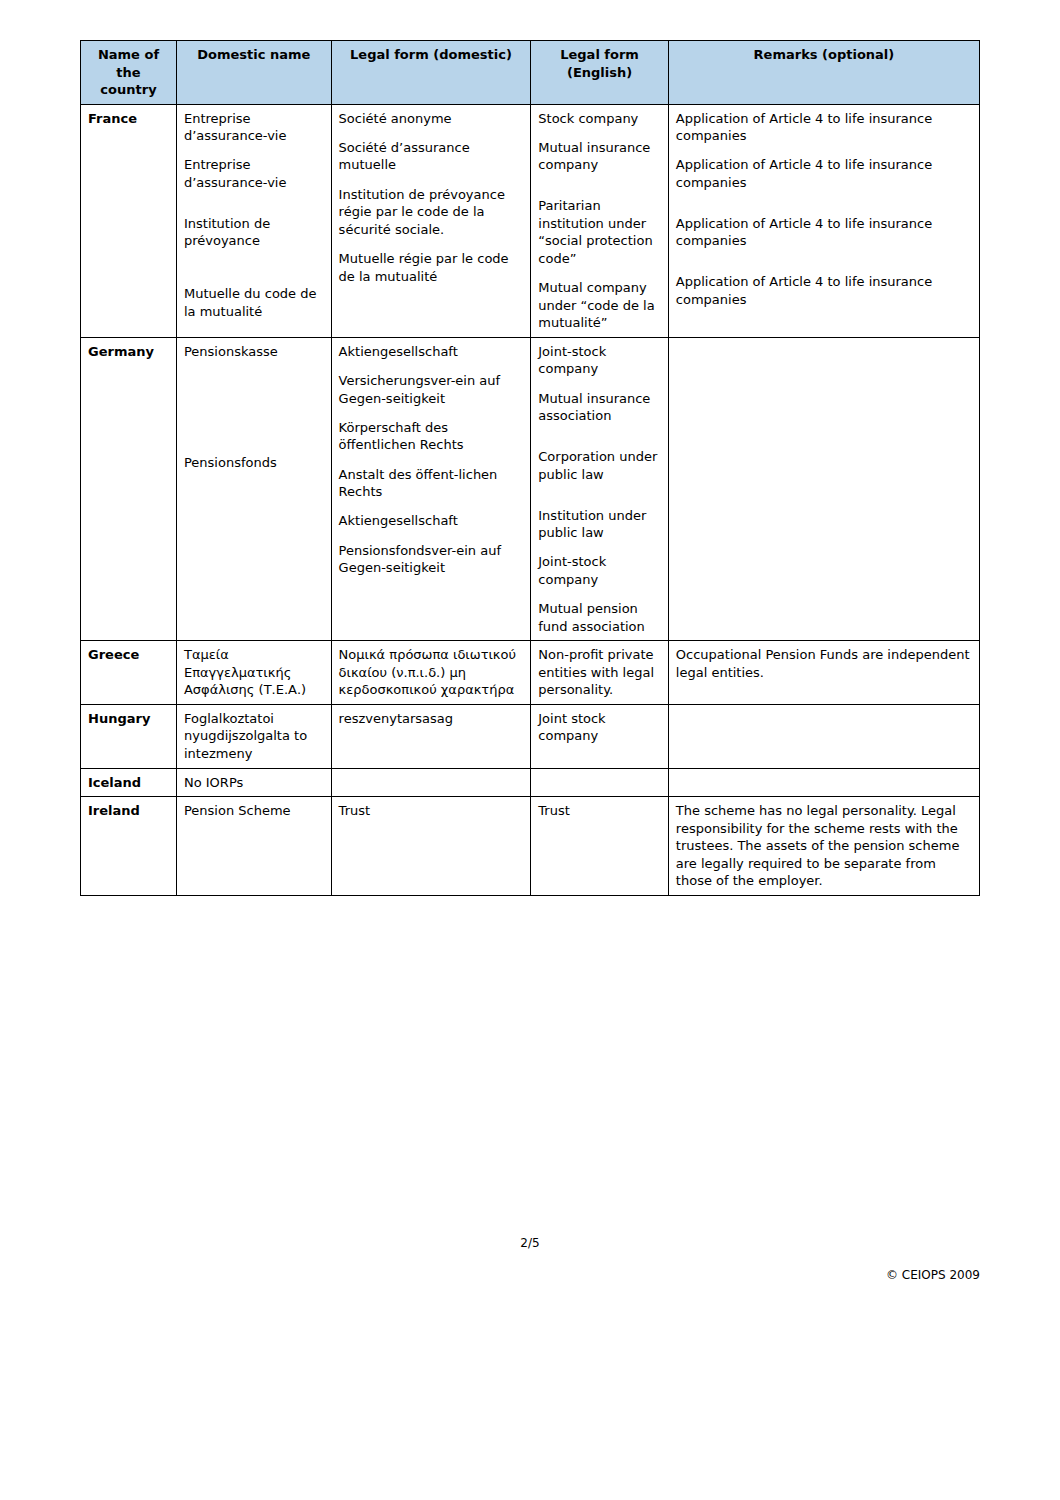| Name of the country | Domestic name | Legal form (domestic) | Legal form (English) | Remarks (optional) |
| --- | --- | --- | --- | --- |
| France | Entreprise d’assurance-vie Entreprise d’assurance-vie Institution de prévoyance Mutuelle du code de la mutualité | Société anonyme Société d’assurance mutuelle Institution de prévoyance régie par le code de la sécurité sociale. Mutuelle régie par le code de la mutualité | Stock company Mutual insurance company Paritarian institution under “social protection code” Mutual company under “code de la mutualité” | Application of Article 4 to life insurance companies Application of Article 4 to life insurance companies Application of Article 4 to life insurance companies Application of Article 4 to life insurance companies |
| Germany | Pensionskasse Pensionsfonds | Aktiengesellschaft Versicherungsver-ein auf Gegen-seitigkeit Körperschaft des öffentlichen Rechts Anstalt des öffent-lichen Rechts Aktiengesellschaft Pensionsfondsver-ein auf Gegen-seitigkeit | Joint-stock company Mutual insurance association Corporation under public law Institution under public law Joint-stock company Mutual pension fund association | |
| Greece | Ταμεία Επαγγελματικής Ασφάλισης (Τ.Ε.Α.) | Νομικά πρόσωπα ιδιωτικού δικαίου (ν.π.ι.δ.) μη κερδοσκοπικού χαρακτήρα | Non-profit private entities with legal personality. | Occupational Pension Funds are independent legal entities. |
| Hungary | Foglalkoztatoi nyugdijszolgalta to intezmeny | reszvenytarsasag | Joint stock company | |
| Iceland | No IORPs | | | |
| Ireland | Pension Scheme | Trust | Trust | The scheme has no legal personality. Legal responsibility for the scheme rests with the trustees. The assets of the pension scheme are legally required to be separate from those of the employer. |
2/5
© CEIOPS 2009